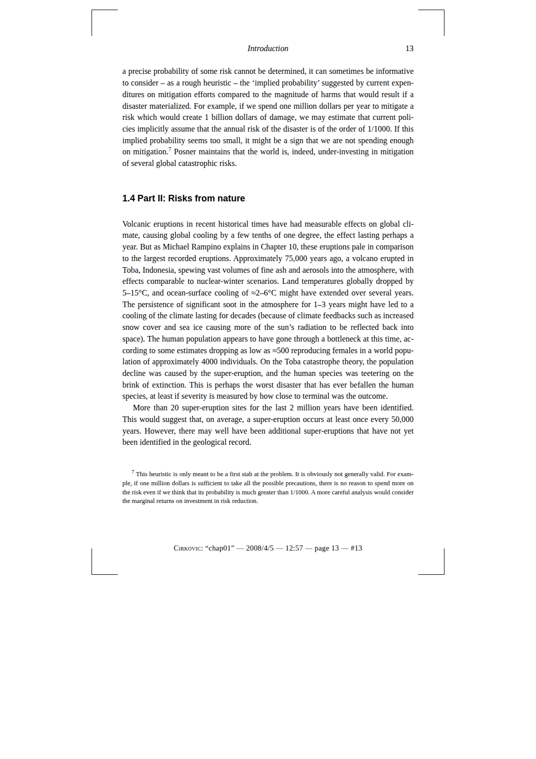Introduction 13
a precise probability of some risk cannot be determined, it can sometimes be informative to consider – as a rough heuristic – the ‘implied probability’ suggested by current expenditures on mitigation efforts compared to the magnitude of harms that would result if a disaster materialized. For example, if we spend one million dollars per year to mitigate a risk which would create 1 billion dollars of damage, we may estimate that current policies implicitly assume that the annual risk of the disaster is of the order of 1/1000. If this implied probability seems too small, it might be a sign that we are not spending enough on mitigation.7 Posner maintains that the world is, indeed, under-investing in mitigation of several global catastrophic risks.
1.4 Part II: Risks from nature
Volcanic eruptions in recent historical times have had measurable effects on global climate, causing global cooling by a few tenths of one degree, the effect lasting perhaps a year. But as Michael Rampino explains in Chapter 10, these eruptions pale in comparison to the largest recorded eruptions. Approximately 75,000 years ago, a volcano erupted in Toba, Indonesia, spewing vast volumes of fine ash and aerosols into the atmosphere, with effects comparable to nuclear-winter scenarios. Land temperatures globally dropped by 5–15°C, and ocean-surface cooling of ≈2–6°C might have extended over several years. The persistence of significant soot in the atmosphere for 1–3 years might have led to a cooling of the climate lasting for decades (because of climate feedbacks such as increased snow cover and sea ice causing more of the sun’s radiation to be reflected back into space). The human population appears to have gone through a bottleneck at this time, according to some estimates dropping as low as ≈500 reproducing females in a world population of approximately 4000 individuals. On the Toba catastrophe theory, the population decline was caused by the super-eruption, and the human species was teetering on the brink of extinction. This is perhaps the worst disaster that has ever befallen the human species, at least if severity is measured by how close to terminal was the outcome.
More than 20 super-eruption sites for the last 2 million years have been identified. This would suggest that, on average, a super-eruption occurs at least once every 50,000 years. However, there may well have been additional super-eruptions that have not yet been identified in the geological record.
7 This heuristic is only meant to be a first stab at the problem. It is obviously not generally valid. For example, if one million dollars is sufficient to take all the possible precautions, there is no reason to spend more on the risk even if we think that its probability is much greater than 1/1000. A more careful analysis would consider the marginal returns on investment in risk reduction.
Cirkovic: “chap01” — 2008/4/5 — 12:57 — page 13 — #13